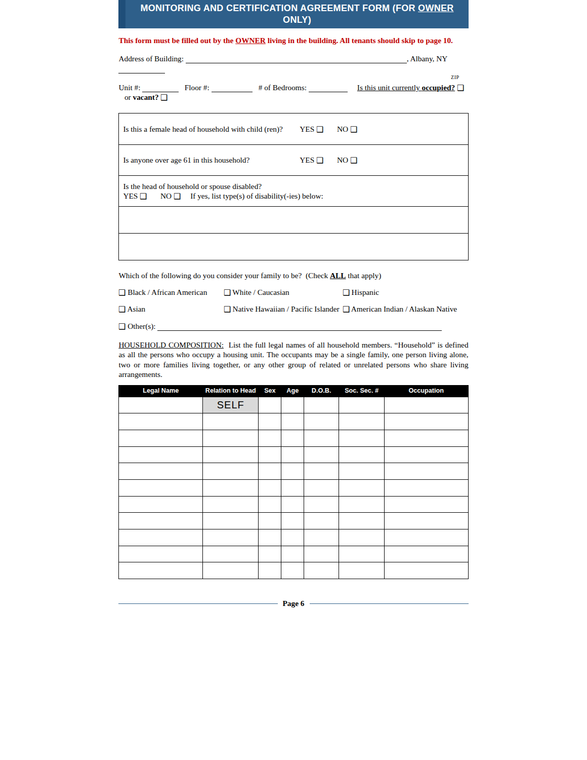MONITORING AND CERTIFICATION AGREEMENT FORM (FOR OWNER ONLY)
This form must be filled out by the OWNER living in the building. All tenants should skip to page 10.
Address of Building: , Albany, NY
ZIP
Unit #: Floor #: # of Bedrooms: Is this unit currently occupied? ❑ or vacant? ❑
| Is this a female head of household with child (ren)? YES ❑ NO ❑ |
| Is anyone over age 61 in this household? YES ❑ NO ❑ |
| Is the head of household or spouse disabled? YES ❑ NO ❑ If yes, list type(s) of disability(-ies) below: |
Which of the following do you consider your family to be? (Check ALL that apply)
| ❑ Black / African American | ❑ White / Caucasian | ❑ Hispanic |
| ❑ Asian | ❑ Native Hawaiian / Pacific Islander | ❑ American Indian / Alaskan Native |
❑ Other(s):
HOUSEHOLD COMPOSITION: List the full legal names of all household members. “Household” is defined as all the persons who occupy a housing unit. The occupants may be a single family, one person living alone, two or more families living together, or any other group of related or unrelated persons who share living arrangements.
| Legal Name | Relation to Head | Sex | Age | D.O.B. | Soc. Sec. # | Occupation |
| --- | --- | --- | --- | --- | --- | --- |
| | SELF | | | | | |
Page 6